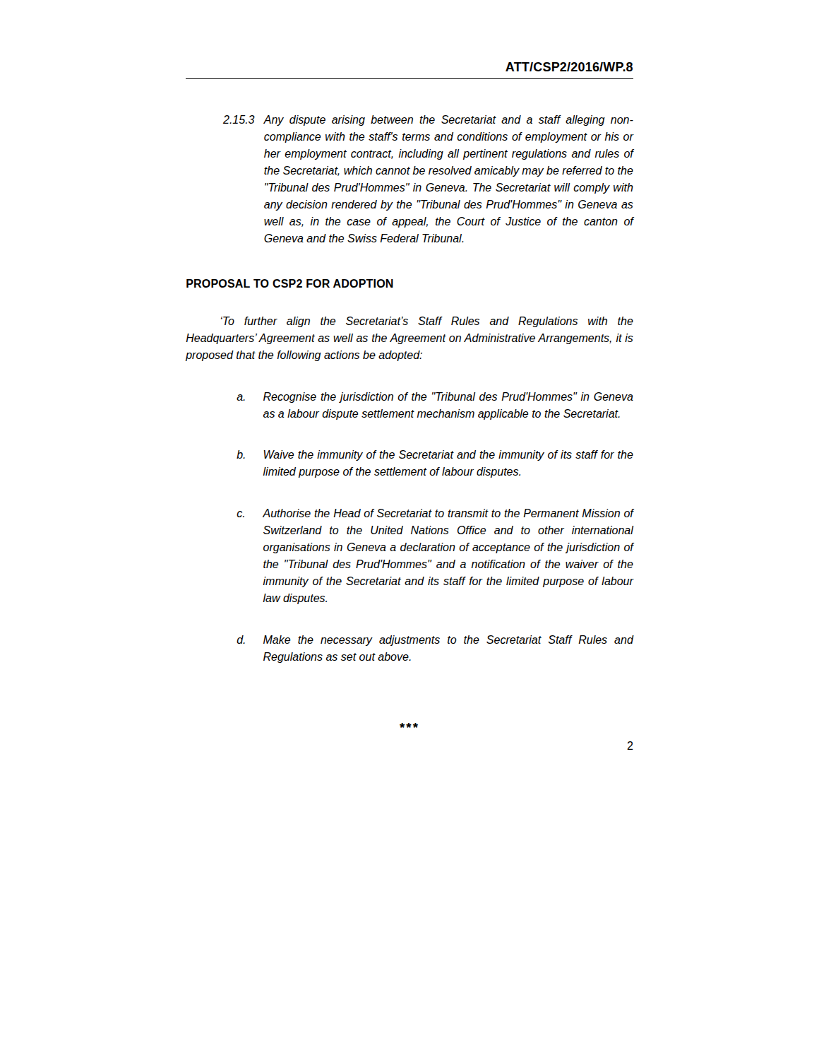ATT/CSP2/2016/WP.8
2.15.3
Any dispute arising between the Secretariat and a staff alleging non-compliance with the staff's terms and conditions of employment or his or her employment contract, including all pertinent regulations and rules of the Secretariat, which cannot be resolved amicably may be referred to the "Tribunal des Prud'Hommes" in Geneva. The Secretariat will comply with any decision rendered by the "Tribunal des Prud'Hommes" in Geneva as well as, in the case of appeal, the Court of Justice of the canton of Geneva and the Swiss Federal Tribunal.
PROPOSAL TO CSP2 FOR ADOPTION
‘To further align the Secretariat’s Staff Rules and Regulations with the Headquarters’ Agreement as well as the Agreement on Administrative Arrangements, it is proposed that the following actions be adopted:
a. Recognise the jurisdiction of the "Tribunal des Prud'Hommes" in Geneva as a labour dispute settlement mechanism applicable to the Secretariat.
b. Waive the immunity of the Secretariat and the immunity of its staff for the limited purpose of the settlement of labour disputes.
c. Authorise the Head of Secretariat to transmit to the Permanent Mission of Switzerland to the United Nations Office and to other international organisations in Geneva a declaration of acceptance of the jurisdiction of the "Tribunal des Prud'Hommes" and a notification of the waiver of the immunity of the Secretariat and its staff for the limited purpose of labour law disputes.
d. Make the necessary adjustments to the Secretariat Staff Rules and Regulations as set out above.
***
2